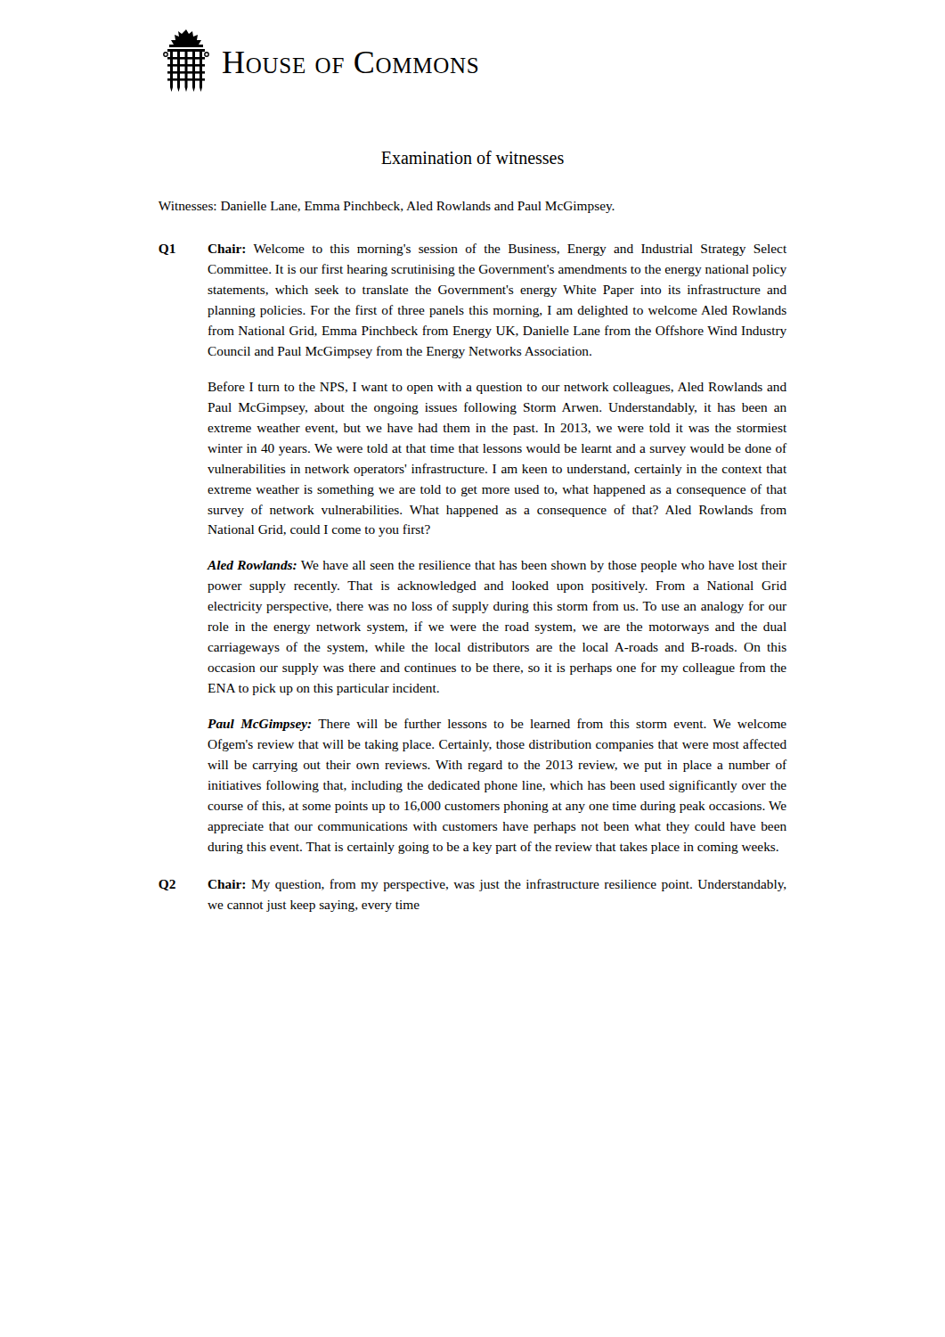House of Commons
Examination of witnesses
Witnesses: Danielle Lane, Emma Pinchbeck, Aled Rowlands and Paul McGimpsey.
Q1
Chair: Welcome to this morning's session of the Business, Energy and Industrial Strategy Select Committee. It is our first hearing scrutinising the Government's amendments to the energy national policy statements, which seek to translate the Government's energy White Paper into its infrastructure and planning policies. For the first of three panels this morning, I am delighted to welcome Aled Rowlands from National Grid, Emma Pinchbeck from Energy UK, Danielle Lane from the Offshore Wind Industry Council and Paul McGimpsey from the Energy Networks Association.
Before I turn to the NPS, I want to open with a question to our network colleagues, Aled Rowlands and Paul McGimpsey, about the ongoing issues following Storm Arwen. Understandably, it has been an extreme weather event, but we have had them in the past. In 2013, we were told it was the stormiest winter in 40 years. We were told at that time that lessons would be learnt and a survey would be done of vulnerabilities in network operators' infrastructure. I am keen to understand, certainly in the context that extreme weather is something we are told to get more used to, what happened as a consequence of that survey of network vulnerabilities. What happened as a consequence of that? Aled Rowlands from National Grid, could I come to you first?
Aled Rowlands: We have all seen the resilience that has been shown by those people who have lost their power supply recently. That is acknowledged and looked upon positively. From a National Grid electricity perspective, there was no loss of supply during this storm from us. To use an analogy for our role in the energy network system, if we were the road system, we are the motorways and the dual carriageways of the system, while the local distributors are the local A-roads and B-roads. On this occasion our supply was there and continues to be there, so it is perhaps one for my colleague from the ENA to pick up on this particular incident.
Paul McGimpsey: There will be further lessons to be learned from this storm event. We welcome Ofgem's review that will be taking place. Certainly, those distribution companies that were most affected will be carrying out their own reviews. With regard to the 2013 review, we put in place a number of initiatives following that, including the dedicated phone line, which has been used significantly over the course of this, at some points up to 16,000 customers phoning at any one time during peak occasions. We appreciate that our communications with customers have perhaps not been what they could have been during this event. That is certainly going to be a key part of the review that takes place in coming weeks.
Q2
Chair: My question, from my perspective, was just the infrastructure resilience point. Understandably, we cannot just keep saying, every time